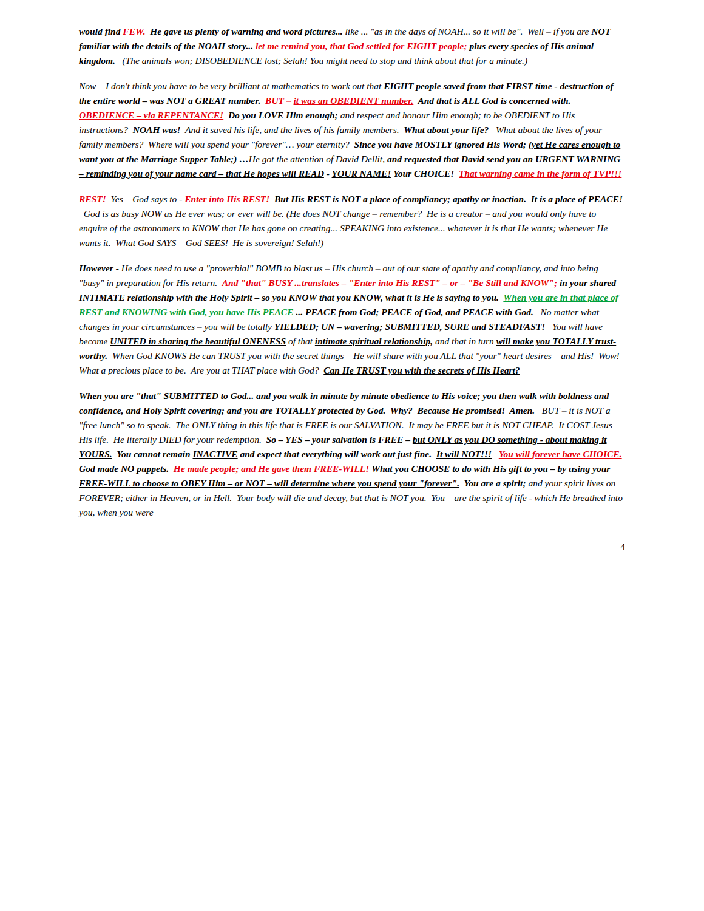would find FEW. He gave us plenty of warning and word pictures... like ... "as in the days of NOAH... so it will be". Well – if you are NOT familiar with the details of the NOAH story... let me remind you, that God settled for EIGHT people; plus every species of His animal kingdom. (The animals won; DISOBEDIENCE lost; Selah! You might need to stop and think about that for a minute.)
Now – I don't think you have to be very brilliant at mathematics to work out that EIGHT people saved from that FIRST time - destruction of the entire world – was NOT a GREAT number. BUT – it was an OBEDIENT number. And that is ALL God is concerned with. OBEDIENCE – via REPENTANCE! Do you LOVE Him enough; and respect and honour Him enough; to be OBEDIENT to His instructions? NOAH was! And it saved his life, and the lives of his family members. What about your life? What about the lives of your family members? Where will you spend your "forever"… your eternity? Since you have MOSTLY ignored His Word; (yet He cares enough to want you at the Marriage Supper Table;) …He got the attention of David Dellit, and requested that David send you an URGENT WARNING – reminding you of your name card – that He hopes will READ - YOUR NAME! Your CHOICE! That warning came in the form of TVP!!!
REST! Yes – God says to - Enter into His REST! But His REST is NOT a place of compliancy; apathy or inaction. It is a place of PEACE! God is as busy NOW as He ever was; or ever will be. (He does NOT change – remember? He is a creator – and you would only have to enquire of the astronomers to KNOW that He has gone on creating... SPEAKING into existence... whatever it is that He wants; whenever He wants it. What God SAYS – God SEES! He is sovereign! Selah!)
However - He does need to use a "proverbial" BOMB to blast us – His church – out of our state of apathy and compliancy, and into being "busy" in preparation for His return. And "that" BUSY ...translates – "Enter into His REST" – or – "Be Still and KNOW"; in your shared INTIMATE relationship with the Holy Spirit – so you KNOW that you KNOW, what it is He is saying to you. When you are in that place of REST and KNOWING with God, you have His PEACE ... PEACE from God; PEACE of God, and PEACE with God. No matter what changes in your circumstances – you will be totally YIELDED; UN – wavering; SUBMITTED, SURE and STEADFAST! You will have become UNITED in sharing the beautiful ONENESS of that intimate spiritual relationship, and that in turn will make you TOTALLY trust-worthy. When God KNOWS He can TRUST you with the secret things – He will share with you ALL that "your" heart desires – and His! Wow! What a precious place to be. Are you at THAT place with God? Can He TRUST you with the secrets of His Heart?
When you are "that" SUBMITTED to God... and you walk in minute by minute obedience to His voice; you then walk with boldness and confidence, and Holy Spirit covering; and you are TOTALLY protected by God. Why? Because He promised! Amen. BUT – it is NOT a "free lunch" so to speak. The ONLY thing in this life that is FREE is our SALVATION. It may be FREE but it is NOT CHEAP. It COST Jesus His life. He literally DIED for your redemption. So – YES – your salvation is FREE – but ONLY as you DO something - about making it YOURS. You cannot remain INACTIVE and expect that everything will work out just fine. It will NOT!!! You will forever have CHOICE. God made NO puppets. He made people; and He gave them FREE-WILL! What you CHOOSE to do with His gift to you – by using your FREE-WILL to choose to OBEY Him – or NOT – will determine where you spend your "forever". You are a spirit; and your spirit lives on FOREVER; either in Heaven, or in Hell. Your body will die and decay, but that is NOT you. You – are the spirit of life - which He breathed into you, when you were
4